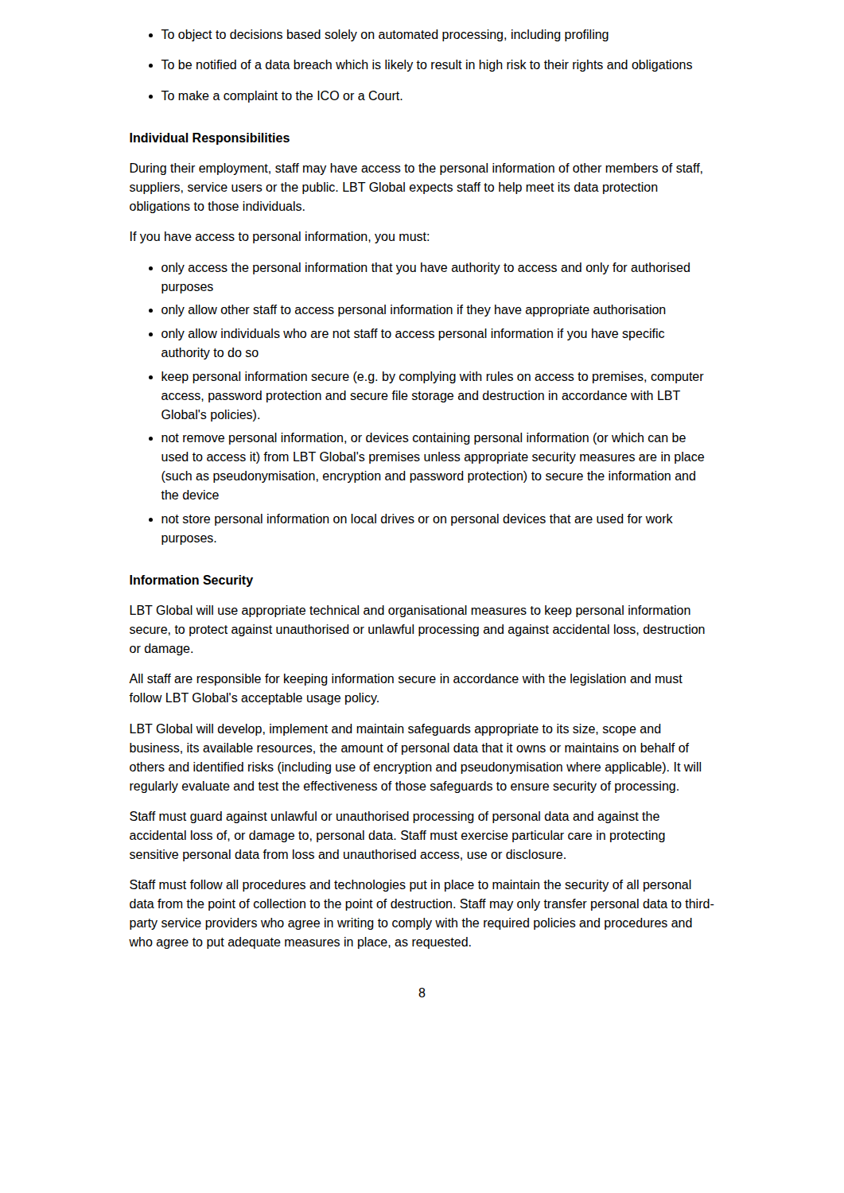To object to decisions based solely on automated processing, including profiling
To be notified of a data breach which is likely to result in high risk to their rights and obligations
To make a complaint to the ICO or a Court.
Individual Responsibilities
During their employment, staff may have access to the personal information of other members of staff, suppliers, service users or the public. LBT Global expects staff to help meet its data protection obligations to those individuals.
If you have access to personal information, you must:
only access the personal information that you have authority to access and only for authorised purposes
only allow other staff to access personal information if they have appropriate authorisation
only allow individuals who are not staff to access personal information if you have specific authority to do so
keep personal information secure (e.g. by complying with rules on access to premises, computer access, password protection and secure file storage and destruction in accordance with LBT Global's policies).
not remove personal information, or devices containing personal information (or which can be used to access it) from LBT Global's premises unless appropriate security measures are in place (such as pseudonymisation, encryption and password protection) to secure the information and the device
not store personal information on local drives or on personal devices that are used for work purposes.
Information Security
LBT Global will use appropriate technical and organisational measures to keep personal information secure, to protect against unauthorised or unlawful processing and against accidental loss, destruction or damage.
All staff are responsible for keeping information secure in accordance with the legislation and must follow LBT Global's acceptable usage policy.
LBT Global will develop, implement and maintain safeguards appropriate to its size, scope and business, its available resources, the amount of personal data that it owns or maintains on behalf of others and identified risks (including use of encryption and pseudonymisation where applicable). It will regularly evaluate and test the effectiveness of those safeguards to ensure security of processing.
Staff must guard against unlawful or unauthorised processing of personal data and against the accidental loss of, or damage to, personal data. Staff must exercise particular care in protecting sensitive personal data from loss and unauthorised access, use or disclosure.
Staff must follow all procedures and technologies put in place to maintain the security of all personal data from the point of collection to the point of destruction. Staff may only transfer personal data to third-party service providers who agree in writing to comply with the required policies and procedures and who agree to put adequate measures in place, as requested.
8